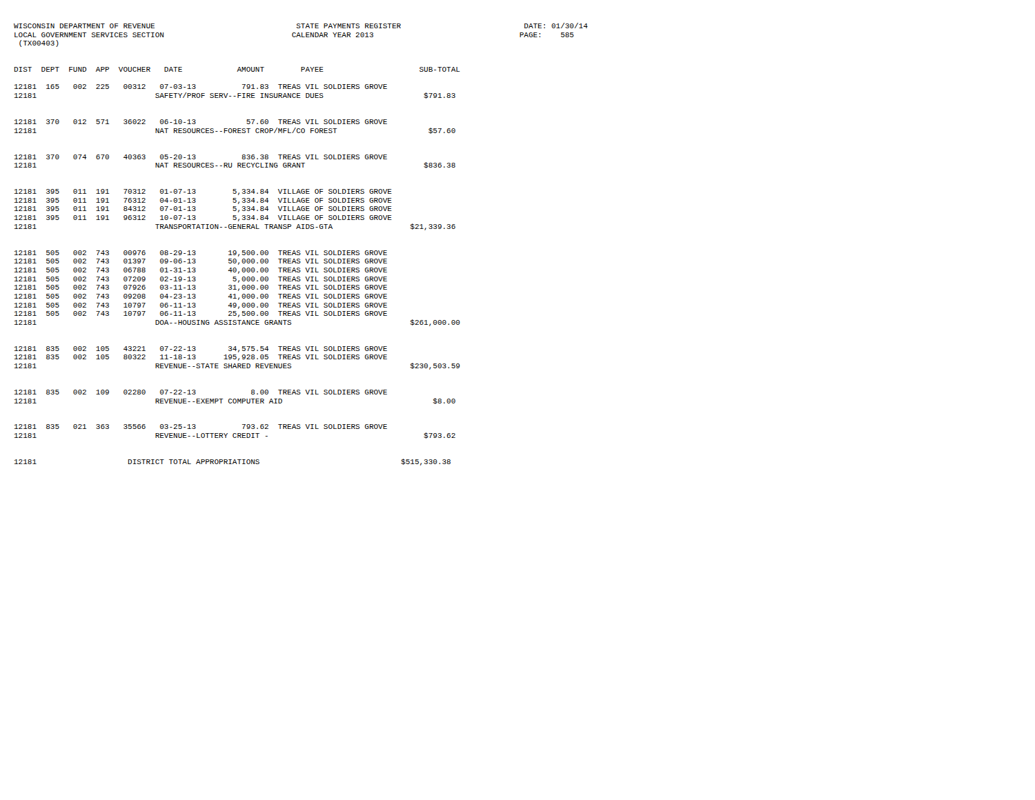WISCONSIN DEPARTMENT OF REVENUE STATE PAYMENTS REGISTER DATE: 01/30/14 LOCAL GOVERNMENT SERVICES SECTION CALENDAR YEAR 2013 PAGE: 585 (TX00403) DIST DEPT FUND APP VOUCHER DATE AMOUNT PAYEE SUB-TOTAL 12181 165 002 225 00312 07-03-13 791.83 TREAS VIL SOLDIERS GROVE 12181 SAFETY/PROF SERV--FIRE INSURANCE DUES $791.83 12181 370 012 571 36022 06-10-13 57.60 TREAS VIL SOLDIERS GROVE 12181 NAT RESOURCES--FOREST CROP/MFL/CO FOREST $57.60 12181 370 074 670 40363 05-20-13 836.38 TREAS VIL SOLDIERS GROVE 12181 NAT RESOURCES--RU RECYCLING GRANT $836.38 12181 395 011 191 70312 01-07-13 5,334.84 VILLAGE OF SOLDIERS GROVE 12181 395 011 191 76312 04-01-13 5,334.84 VILLAGE OF SOLDIERS GROVE 12181 395 011 191 84312 07-01-13 5,334.84 VILLAGE OF SOLDIERS GROVE 12181 395 011 191 96312 10-07-13 5,334.84 VILLAGE OF SOLDIERS GROVE 12181 TRANSPORTATION--GENERAL TRANSP AIDS-GTA $21,339.36 12181 505 002 743 00976 08-29-13 19,500.00 TREAS VIL SOLDIERS GROVE 12181 505 002 743 01397 09-06-13 50,000.00 TREAS VIL SOLDIERS GROVE 12181 505 002 743 06788 01-31-13 40,000.00 TREAS VIL SOLDIERS GROVE 12181 505 002 743 07209 02-19-13 5,000.00 TREAS VIL SOLDIERS GROVE 12181 505 002 743 07926 03-11-13 31,000.00 TREAS VIL SOLDIERS GROVE 12181 505 002 743 09208 04-23-13 41,000.00 TREAS VIL SOLDIERS GROVE 12181 505 002 743 10797 06-11-13 49,000.00 TREAS VIL SOLDIERS GROVE 12181 505 002 743 10797 06-11-13 25,500.00 TREAS VIL SOLDIERS GROVE 12181 DOA--HOUSING ASSISTANCE GRANTS $261,000.00 12181 835 002 105 43221 07-22-13 34,575.54 TREAS VIL SOLDIERS GROVE 12181 835 002 105 80322 11-18-13 195,928.05 TREAS VIL SOLDIERS GROVE 12181 REVENUE--STATE SHARED REVENUES $230,503.59 12181 835 002 109 02280 07-22-13 8.00 TREAS VIL SOLDIERS GROVE 12181 REVENUE--EXEMPT COMPUTER AID $8.00 12181 835 021 363 35566 03-25-13 793.62 TREAS VIL SOLDIERS GROVE 12181 REVENUE--LOTTERY CREDIT - $793.62 12181 DISTRICT TOTAL APPROPRIATIONS $515,330.38